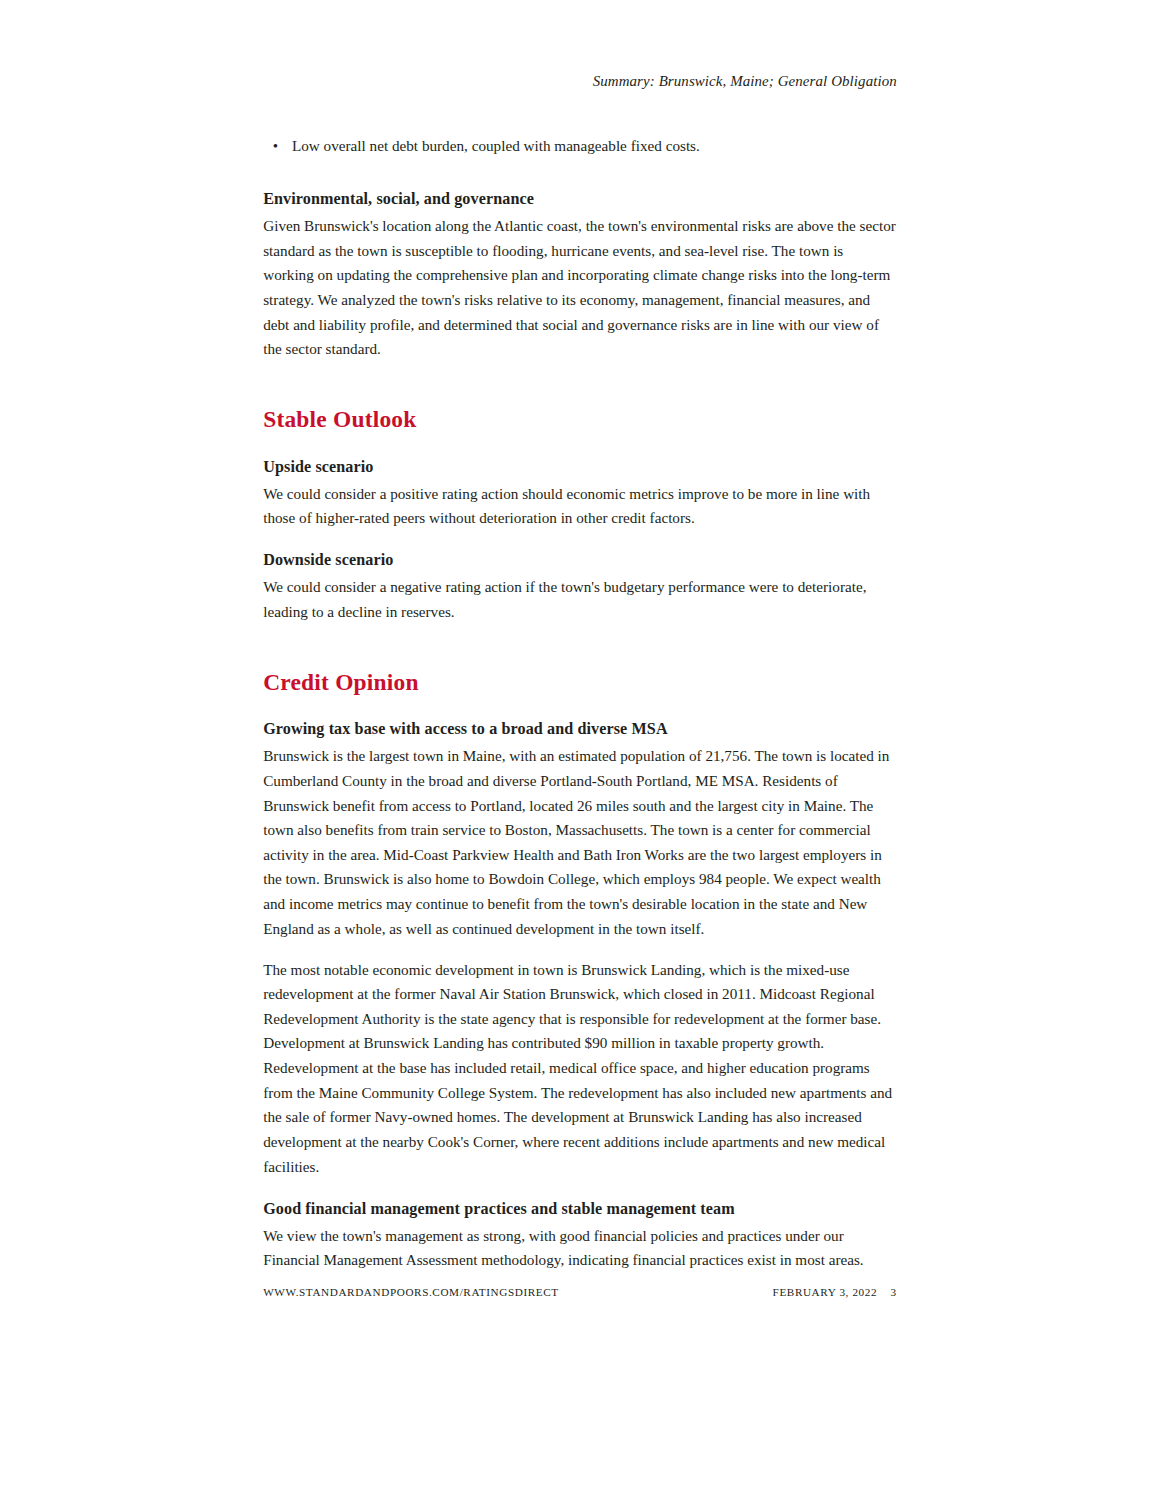Summary: Brunswick, Maine; General Obligation
Low overall net debt burden, coupled with manageable fixed costs.
Environmental, social, and governance
Given Brunswick's location along the Atlantic coast, the town's environmental risks are above the sector standard as the town is susceptible to flooding, hurricane events, and sea-level rise. The town is working on updating the comprehensive plan and incorporating climate change risks into the long-term strategy. We analyzed the town's risks relative to its economy, management, financial measures, and debt and liability profile, and determined that social and governance risks are in line with our view of the sector standard.
Stable Outlook
Upside scenario
We could consider a positive rating action should economic metrics improve to be more in line with those of higher-rated peers without deterioration in other credit factors.
Downside scenario
We could consider a negative rating action if the town's budgetary performance were to deteriorate, leading to a decline in reserves.
Credit Opinion
Growing tax base with access to a broad and diverse MSA
Brunswick is the largest town in Maine, with an estimated population of 21,756. The town is located in Cumberland County in the broad and diverse Portland-South Portland, ME MSA. Residents of Brunswick benefit from access to Portland, located 26 miles south and the largest city in Maine. The town also benefits from train service to Boston, Massachusetts. The town is a center for commercial activity in the area. Mid-Coast Parkview Health and Bath Iron Works are the two largest employers in the town. Brunswick is also home to Bowdoin College, which employs 984 people. We expect wealth and income metrics may continue to benefit from the town's desirable location in the state and New England as a whole, as well as continued development in the town itself.
The most notable economic development in town is Brunswick Landing, which is the mixed-use redevelopment at the former Naval Air Station Brunswick, which closed in 2011. Midcoast Regional Redevelopment Authority is the state agency that is responsible for redevelopment at the former base. Development at Brunswick Landing has contributed $90 million in taxable property growth. Redevelopment at the base has included retail, medical office space, and higher education programs from the Maine Community College System. The redevelopment has also included new apartments and the sale of former Navy-owned homes. The development at Brunswick Landing has also increased development at the nearby Cook's Corner, where recent additions include apartments and new medical facilities.
Good financial management practices and stable management team
We view the town's management as strong, with good financial policies and practices under our Financial Management Assessment methodology, indicating financial practices exist in most areas.
www.standardandpoors.com/ratingsdirect
February 3, 20223